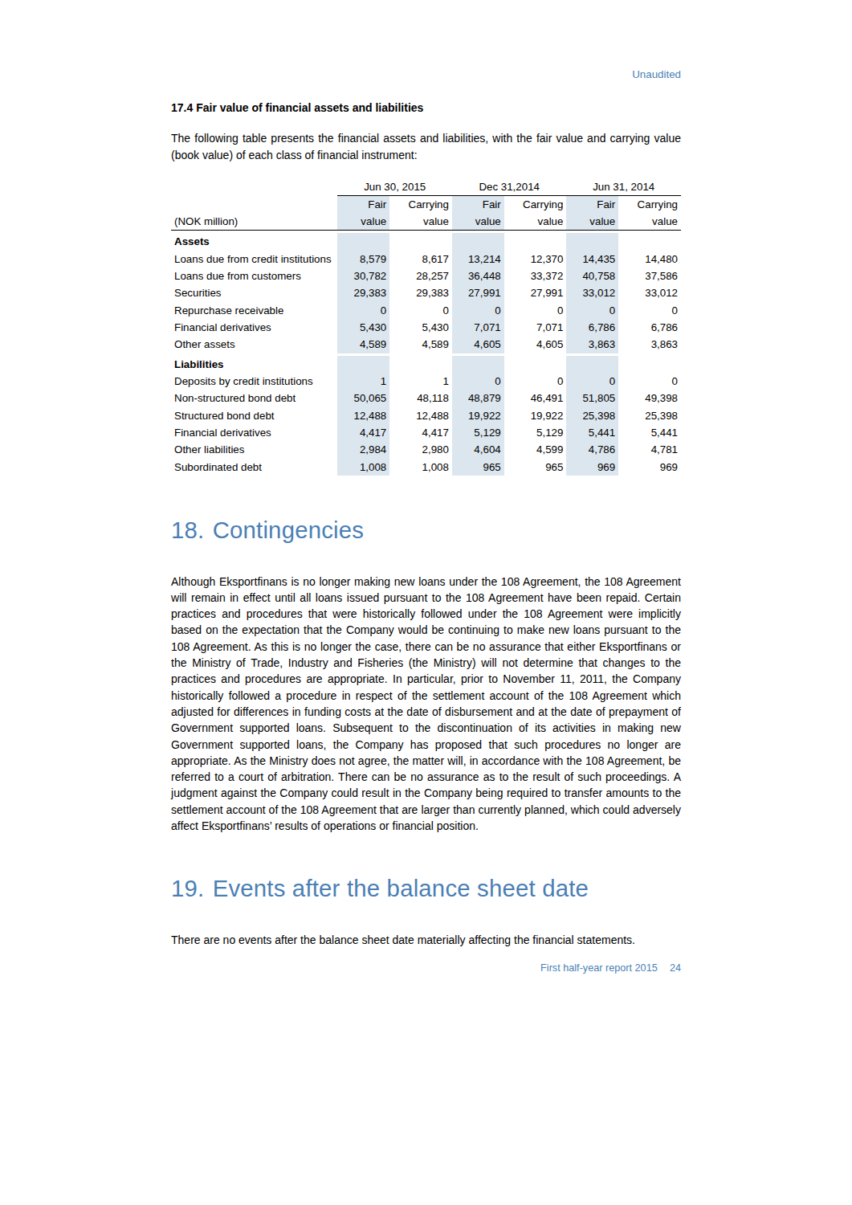Unaudited
17.4 Fair value of financial assets and liabilities
The following table presents the financial assets and liabilities, with the fair value and carrying value (book value) of each class of financial instrument:
| | Jun 30, 2015 | Dec 31,2014 | Jun 31, 2014 |
| --- | --- | --- | --- |
| | Fair | Carrying | Fair | Carrying | Fair | Carrying |
| (NOK million) | value | value | value | value | value | value |
| Assets | | | | | | |
| Loans due from credit institutions | 8,579 | 8,617 | 13,214 | 12,370 | 14,435 | 14,480 |
| Loans due from customers | 30,782 | 28,257 | 36,448 | 33,372 | 40,758 | 37,586 |
| Securities | 29,383 | 29,383 | 27,991 | 27,991 | 33,012 | 33,012 |
| Repurchase receivable | 0 | 0 | 0 | 0 | 0 | 0 |
| Financial derivatives | 5,430 | 5,430 | 7,071 | 7,071 | 6,786 | 6,786 |
| Other assets | 4,589 | 4,589 | 4,605 | 4,605 | 3,863 | 3,863 |
| Liabilities | | | | | | |
| Deposits by credit institutions | 1 | 1 | 0 | 0 | 0 | 0 |
| Non-structured bond debt | 50,065 | 48,118 | 48,879 | 46,491 | 51,805 | 49,398 |
| Structured bond debt | 12,488 | 12,488 | 19,922 | 19,922 | 25,398 | 25,398 |
| Financial derivatives | 4,417 | 4,417 | 5,129 | 5,129 | 5,441 | 5,441 |
| Other liabilities | 2,984 | 2,980 | 4,604 | 4,599 | 4,786 | 4,781 |
| Subordinated debt | 1,008 | 1,008 | 965 | 965 | 969 | 969 |
18. Contingencies
Although Eksportfinans is no longer making new loans under the 108 Agreement, the 108 Agreement will remain in effect until all loans issued pursuant to the 108 Agreement have been repaid. Certain practices and procedures that were historically followed under the 108 Agreement were implicitly based on the expectation that the Company would be continuing to make new loans pursuant to the 108 Agreement. As this is no longer the case, there can be no assurance that either Eksportfinans or the Ministry of Trade, Industry and Fisheries (the Ministry) will not determine that changes to the practices and procedures are appropriate. In particular, prior to November 11, 2011, the Company historically followed a procedure in respect of the settlement account of the 108 Agreement which adjusted for differences in funding costs at the date of disbursement and at the date of prepayment of Government supported loans. Subsequent to the discontinuation of its activities in making new Government supported loans, the Company has proposed that such procedures no longer are appropriate. As the Ministry does not agree, the matter will, in accordance with the 108 Agreement, be referred to a court of arbitration. There can be no assurance as to the result of such proceedings. A judgment against the Company could result in the Company being required to transfer amounts to the settlement account of the 108 Agreement that are larger than currently planned, which could adversely affect Eksportfinans’ results of operations or financial position.
19. Events after the balance sheet date
There are no events after the balance sheet date materially affecting the financial statements.
First half-year report 201524